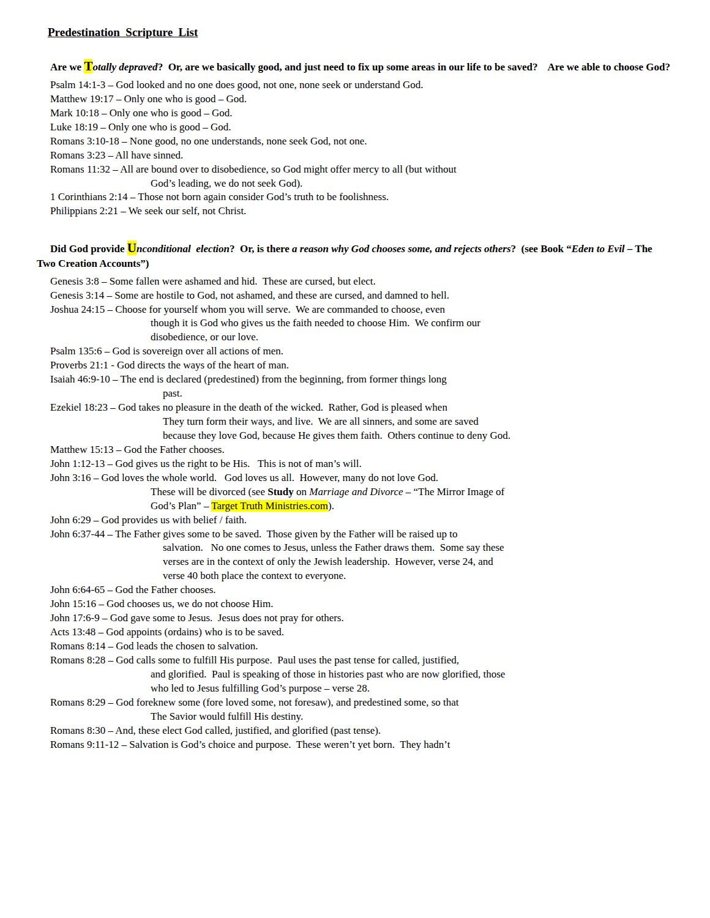Predestination Scripture List
Are we Totally depraved? Or, are we basically good, and just need to fix up some areas in our life to be saved? Are we able to choose God?
Psalm 14:1-3 – God looked and no one does good, not one, none seek or understand God.
Matthew 19:17 – Only one who is good – God.
Mark 10:18 – Only one who is good – God.
Luke 18:19 – Only one who is good – God.
Romans 3:10-18 – None good, no one understands, none seek God, not one.
Romans 3:23 – All have sinned.
Romans 11:32 – All are bound over to disobedience, so God might offer mercy to all (but without God’s leading, we do not seek God).
1 Corinthians 2:14 – Those not born again consider God’s truth to be foolishness.
Philippians 2:21 – We seek our self, not Christ.
Did God provide Unconditional election? Or, is there a reason why God chooses some, and rejects others? (see Book “Eden to Evil – The Two Creation Accounts”)
Genesis 3:8 – Some fallen were ashamed and hid. These are cursed, but elect.
Genesis 3:14 – Some are hostile to God, not ashamed, and these are cursed, and damned to hell.
Joshua 24:15 – Choose for yourself whom you will serve. We are commanded to choose, even though it is God who gives us the faith needed to choose Him. We confirm our disobedience, or our love.
Psalm 135:6 – God is sovereign over all actions of men.
Proverbs 21:1 - God directs the ways of the heart of man.
Isaiah 46:9-10 – The end is declared (predestined) from the beginning, from former things long past.
Ezekiel 18:23 – God takes no pleasure in the death of the wicked. Rather, God is pleased when They turn form their ways, and live. We are all sinners, and some are saved because they love God, because He gives them faith. Others continue to deny God.
Matthew 15:13 – God the Father chooses.
John 1:12-13 – God gives us the right to be His. This is not of man’s will.
John 3:16 – God loves the whole world. God loves us all. However, many do not love God. These will be divorced (see Study on Marriage and Divorce – “The Mirror Image of God’s Plan” – Target Truth Ministries.com).
John 6:29 – God provides us with belief / faith.
John 6:37-44 – The Father gives some to be saved. Those given by the Father will be raised up to salvation. No one comes to Jesus, unless the Father draws them. Some say these verses are in the context of only the Jewish leadership. However, verse 24, and verse 40 both place the context to everyone.
John 6:64-65 – God the Father chooses.
John 15:16 – God chooses us, we do not choose Him.
John 17:6-9 – God gave some to Jesus. Jesus does not pray for others.
Acts 13:48 – God appoints (ordains) who is to be saved.
Romans 8:14 – God leads the chosen to salvation.
Romans 8:28 – God calls some to fulfill His purpose. Paul uses the past tense for called, justified, and glorified. Paul is speaking of those in histories past who are now glorified, those who led to Jesus fulfilling God’s purpose – verse 28.
Romans 8:29 – God foreknew some (fore loved some, not foresaw), and predestined some, so that The Savior would fulfill His destiny.
Romans 8:30 – And, these elect God called, justified, and glorified (past tense).
Romans 9:11-12 – Salvation is God’s choice and purpose. These weren’t yet born. They hadn’t